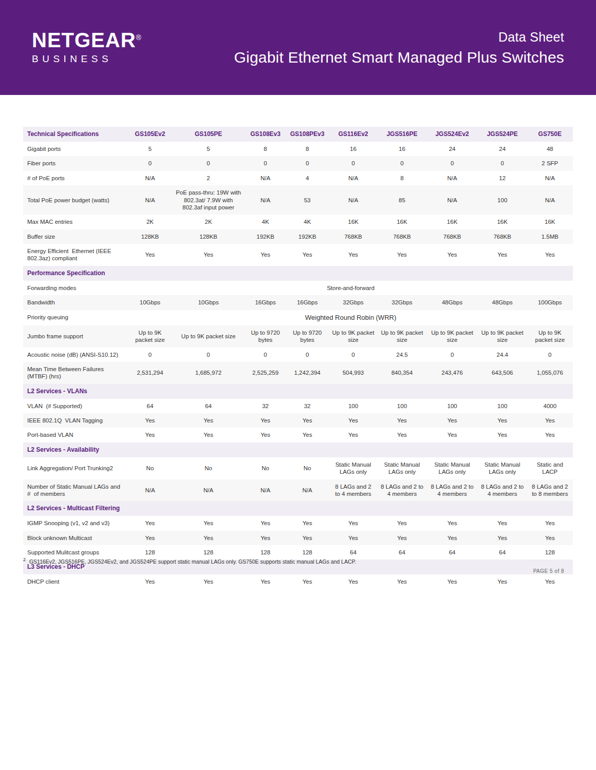NETGEAR®
BUSINESS
Data Sheet
Gigabit Ethernet Smart Managed Plus Switches
| Technical Specifications | GS105Ev2 | GS105PE | GS108Ev3 | GS108PEv3 | GS116Ev2 | JGS516PE | JGS524Ev2 | JGS524PE | GS750E |
| --- | --- | --- | --- | --- | --- | --- | --- | --- | --- |
| Gigabit ports | 5 | 5 | 8 | 8 | 16 | 16 | 24 | 24 | 48 |
| Fiber ports | 0 | 0 | 0 | 0 | 0 | 0 | 0 | 0 | 2 SFP |
| # of PoE ports | N/A | 2 | N/A | 4 | N/A | 8 | N/A | 12 | N/A |
| Total PoE power budget (watts) | N/A | PoE pass-thru: 19W with 802.3at/ 7.9W with 802.3af input power | N/A | 53 | N/A | 85 | N/A | 100 | N/A |
| Max MAC entries | 2K | 2K | 4K | 4K | 16K | 16K | 16K | 16K | 16K |
| Buffer size | 128KB | 128KB | 192KB | 192KB | 768KB | 768KB | 768KB | 768KB | 1.5MB |
| Energy Efficient Ethernet (IEEE 802.3az) compliant | Yes | Yes | Yes | Yes | Yes | Yes | Yes | Yes | Yes |
| Performance Specification |
| Forwarding modes | Store-and-forward |
| Bandwidth | 10Gbps | 10Gbps | 16Gbps | 16Gbps | 32Gbps | 32Gbps | 48Gbps | 48Gbps | 100Gbps |
| Priority queuing | Weighted Round Robin (WRR) |
| Jumbo frame support | Up to 9K packet size | Up to 9K packet size | Up to 9720 bytes | Up to 9720 bytes | Up to 9K packet size | Up to 9K packet size | Up to 9K packet size | Up to 9K packet size | Up to 9K packet size |
| Acoustic noise (dB) (ANSI-S10.12) | 0 | 0 | 0 | 0 | 0 | 24.5 | 0 | 24.4 | 0 |
| Mean Time Between Failures (MTBF) (hrs) | 2,531,294 | 1,685,972 | 2,525,259 | 1,242,394 | 504,993 | 840,354 | 243,476 | 643,506 | 1,055,076 |
| L2 Services - VLANs |
| VLAN (# Supported) | 64 | 64 | 32 | 32 | 100 | 100 | 100 | 100 | 4000 |
| IEEE 802.1Q VLAN Tagging | Yes | Yes | Yes | Yes | Yes | Yes | Yes | Yes | Yes |
| Port-based VLAN | Yes | Yes | Yes | Yes | Yes | Yes | Yes | Yes | Yes |
| L2 Services - Availability |
| Link Aggregation/ Port Trunking2 | No | No | No | No | Static Manual LAGs only | Static Manual LAGs only | Static Manual LAGs only | Static Manual LAGs only | Static and LACP |
| Number of Static Manual LAGs and # of members | N/A | N/A | N/A | N/A | 8 LAGs and 2 to 4 members | 8 LAGs and 2 to 4 members | 8 LAGs and 2 to 4 members | 8 LAGs and 2 to 4 members | 8 LAGs and 2 to 8 members |
| L2 Services - Multicast Filtering |
| IGMP Snooping (v1, v2 and v3) | Yes | Yes | Yes | Yes | Yes | Yes | Yes | Yes | Yes |
| Block unknown Multicast | Yes | Yes | Yes | Yes | Yes | Yes | Yes | Yes | Yes |
| Supported Mulitcast groups | 128 | 128 | 128 | 128 | 64 | 64 | 64 | 64 | 128 |
| L3 Services - DHCP |
| DHCP client | Yes | Yes | Yes | Yes | Yes | Yes | Yes | Yes | Yes |
2 GS116Ev2, JGS516PE, JGS524Ev2, and JGS524PE support static manual LAGs only. GS750E supports static manual LAGs and LACP.
PAGE 5 of 8